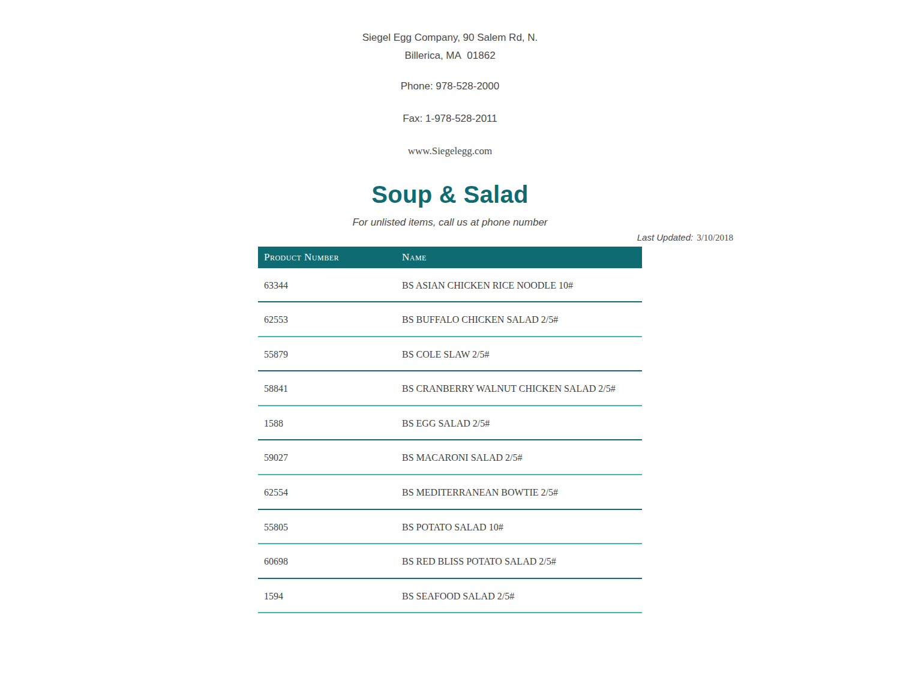Siegel Egg Company, 90 Salem Rd, N.
Billerica, MA 01862
Phone: 978-528-2000
Fax: 1-978-528-2011
www.Siegelegg.com
Soup & Salad
For unlisted items, call us at phone number
Last Updated: 3/10/2018
| Product Number | Name |
| --- | --- |
| 63344 | BS ASIAN CHICKEN RICE NOODLE 10# |
| 62553 | BS BUFFALO CHICKEN SALAD 2/5# |
| 55879 | BS COLE SLAW 2/5# |
| 58841 | BS CRANBERRY WALNUT CHICKEN SALAD 2/5# |
| 1588 | BS EGG SALAD 2/5# |
| 59027 | BS MACARONI SALAD 2/5# |
| 62554 | BS MEDITERRANEAN BOWTIE 2/5# |
| 55805 | BS POTATO SALAD 10# |
| 60698 | BS RED BLISS POTATO SALAD 2/5# |
| 1594 | BS SEAFOOD SALAD 2/5# |